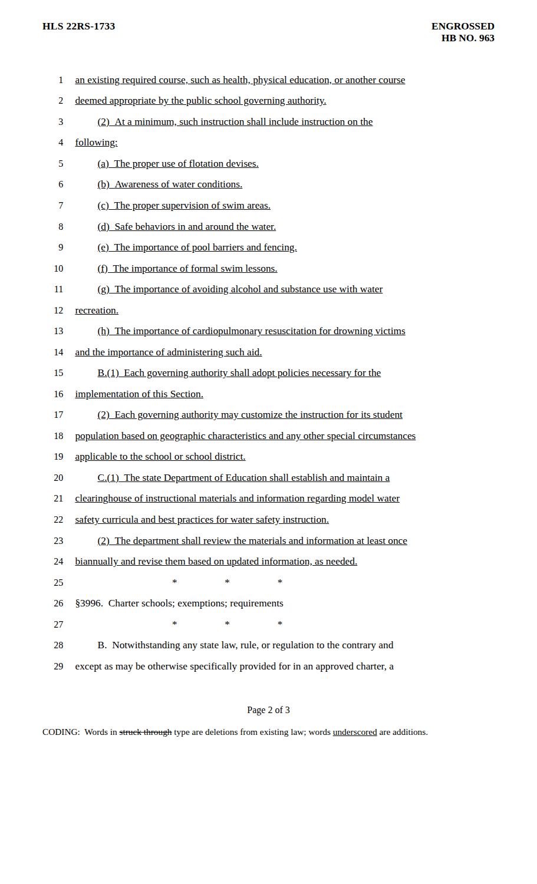HLS 22RS-1733
ENGROSSED HB NO. 963
an existing required course, such as health, physical education, or another course
deemed appropriate by the public school governing authority.
(2) At a minimum, such instruction shall include instruction on the
following:
(a) The proper use of flotation devises.
(b) Awareness of water conditions.
(c) The proper supervision of swim areas.
(d) Safe behaviors in and around the water.
(e) The importance of pool barriers and fencing.
(f) The importance of formal swim lessons.
(g) The importance of avoiding alcohol and substance use with water
recreation.
(h) The importance of cardiopulmonary resuscitation for drowning victims
and the importance of administering such aid.
B.(1) Each governing authority shall adopt policies necessary for the
implementation of this Section.
(2) Each governing authority may customize the instruction for its student
population based on geographic characteristics and any other special circumstances
applicable to the school or school district.
C.(1) The state Department of Education shall establish and maintain a
clearinghouse of instructional materials and information regarding model water
safety curricula and best practices for water safety instruction.
(2) The department shall review the materials and information at least once
biannually and revise them based on updated information, as needed.
* * *
§3996. Charter schools; exemptions; requirements
* * *
B. Notwithstanding any state law, rule, or regulation to the contrary and
except as may be otherwise specifically provided for in an approved charter, a
Page 2 of 3
CODING: Words in struck through type are deletions from existing law; words underscored are additions.